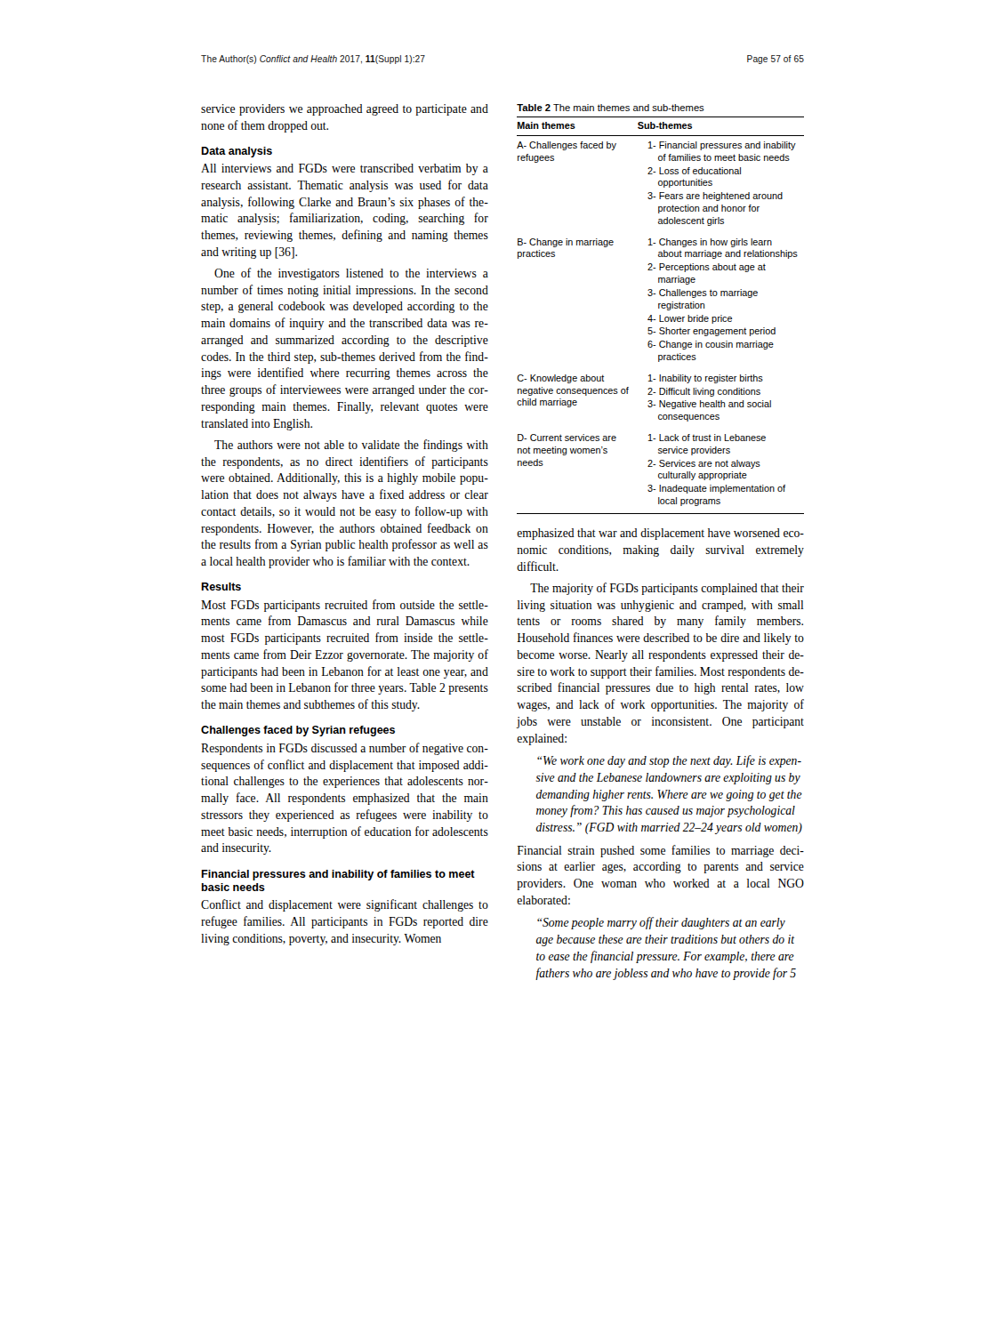The Author(s) Conflict and Health 2017, 11(Suppl 1):27
Page 57 of 65
service providers we approached agreed to participate and none of them dropped out.
Data analysis
All interviews and FGDs were transcribed verbatim by a research assistant. Thematic analysis was used for data analysis, following Clarke and Braun’s six phases of thematic analysis; familiarization, coding, searching for themes, reviewing themes, defining and naming themes and writing up [36].
One of the investigators listened to the interviews a number of times noting initial impressions. In the second step, a general codebook was developed according to the main domains of inquiry and the transcribed data was rearranged and summarized according to the descriptive codes. In the third step, sub-themes derived from the findings were identified where recurring themes across the three groups of interviewees were arranged under the corresponding main themes. Finally, relevant quotes were translated into English.
The authors were not able to validate the findings with the respondents, as no direct identifiers of participants were obtained. Additionally, this is a highly mobile population that does not always have a fixed address or clear contact details, so it would not be easy to follow-up with respondents. However, the authors obtained feedback on the results from a Syrian public health professor as well as a local health provider who is familiar with the context.
Results
Most FGDs participants recruited from outside the settlements came from Damascus and rural Damascus while most FGDs participants recruited from inside the settlements came from Deir Ezzor governorate. The majority of participants had been in Lebanon for at least one year, and some had been in Lebanon for three years. Table 2 presents the main themes and subthemes of this study.
Challenges faced by Syrian refugees
Respondents in FGDs discussed a number of negative consequences of conflict and displacement that imposed additional challenges to the experiences that adolescents normally face. All respondents emphasized that the main stressors they experienced as refugees were inability to meet basic needs, interruption of education for adolescents and insecurity.
Financial pressures and inability of families to meet basic needs
Conflict and displacement were significant challenges to refugee families. All participants in FGDs reported dire living conditions, poverty, and insecurity. Women
Table 2 The main themes and sub-themes
| Main themes | Sub-themes |
| --- | --- |
| A- Challenges faced by refugees | 1- Financial pressures and inability of families to meet basic needs 2- Loss of educational opportunities 3- Fears are heightened around protection and honor for adolescent girls |
| B- Change in marriage practices | 1- Changes in how girls learn about marriage and relationships 2- Perceptions about age at marriage 3- Challenges to marriage registration 4- Lower bride price 5- Shorter engagement period 6- Change in cousin marriage practices |
| C- Knowledge about negative consequences of child marriage | 1- Inability to register births 2- Difficult living conditions 3- Negative health and social consequences |
| D- Current services are not meeting women’s needs | 1- Lack of trust in Lebanese service providers 2- Services are not always culturally appropriate 3- Inadequate implementation of local programs |
emphasized that war and displacement have worsened economic conditions, making daily survival extremely difficult.
The majority of FGDs participants complained that their living situation was unhygienic and cramped, with small tents or rooms shared by many family members. Household finances were described to be dire and likely to become worse. Nearly all respondents expressed their desire to work to support their families. Most respondents described financial pressures due to high rental rates, low wages, and lack of work opportunities. The majority of jobs were unstable or inconsistent. One participant explained:
“We work one day and stop the next day. Life is expensive and the Lebanese landowners are exploiting us by demanding higher rents. Where are we going to get the money from? This has caused us major psychological distress.” (FGD with married 22–24 years old women)
Financial strain pushed some families to marriage decisions at earlier ages, according to parents and service providers. One woman who worked at a local NGO elaborated:
“Some people marry off their daughters at an early age because these are their traditions but others do it to ease the financial pressure. For example, there are fathers who are jobless and who have to provide for 5